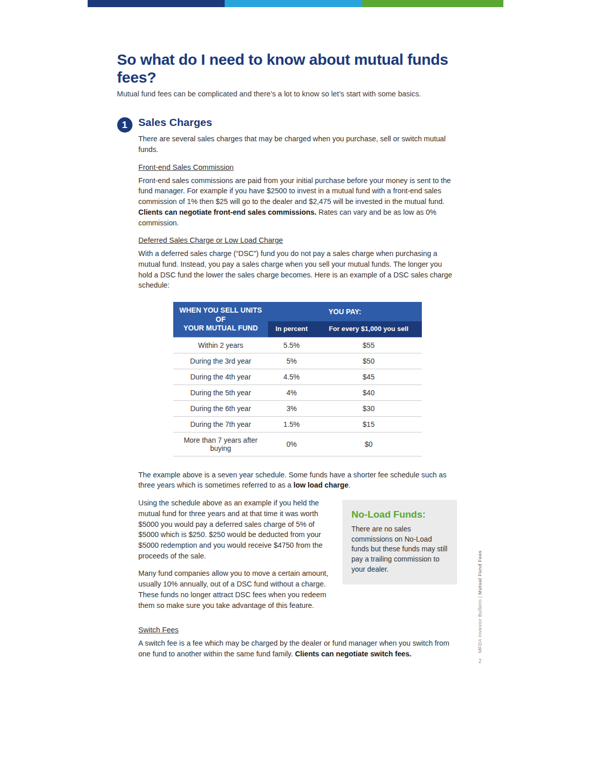So what do I need to know about mutual funds fees?
Mutual fund fees can be complicated and there’s a lot to know so let’s start with some basics.
1
Sales Charges
There are several sales charges that may be charged when you purchase, sell or switch mutual funds.
Front-end Sales Commission
Front-end sales commissions are paid from your initial purchase before your money is sent to the fund manager. For example if you have $2500 to invest in a mutual fund with a front-end sales commission of 1% then $25 will go to the dealer and $2,475 will be invested in the mutual fund. Clients can negotiate front-end sales commissions. Rates can vary and be as low as 0% commission.
Deferred Sales Charge or Low Load Charge
With a deferred sales charge (“DSC”) fund you do not pay a sales charge when purchasing a mutual fund. Instead, you pay a sales charge when you sell your mutual funds. The longer you hold a DSC fund the lower the sales charge becomes. Here is an example of a DSC sales charge schedule:
| WHEN YOU SELL UNITS OF YOUR MUTUAL FUND | YOU PAY: |
| --- | --- |
| In percent | For every $1,000 you sell |
| Within 2 years | 5.5% | $55 |
| During the 3rd year | 5% | $50 |
| During the 4th year | 4.5% | $45 |
| During the 5th year | 4% | $40 |
| During the 6th year | 3% | $30 |
| During the 7th year | 1.5% | $15 |
| More than 7 years after buying | 0% | $0 |
The example above is a seven year schedule. Some funds have a shorter fee schedule such as three years which is sometimes referred to as a low load charge.
Using the schedule above as an example if you held the mutual fund for three years and at that time it was worth $5000 you would pay a deferred sales charge of 5% of $5000 which is $250. $250 would be deducted from your $5000 redemption and you would receive $4750 from the proceeds of the sale.
Many fund companies allow you to move a certain amount, usually 10% annually, out of a DSC fund without a charge. These funds no longer attract DSC fees when you redeem them so make sure you take advantage of this feature.
No-Load Funds:
There are no sales commissions on No-Load funds but these funds may still pay a trailing commission to your dealer.
Switch Fees
A switch fee is a fee which may be charged by the dealer or fund manager when you switch from one fund to another within the same fund family. Clients can negotiate switch fees.
MFDA Investor Bulletin | Mutual Fund Fees
2